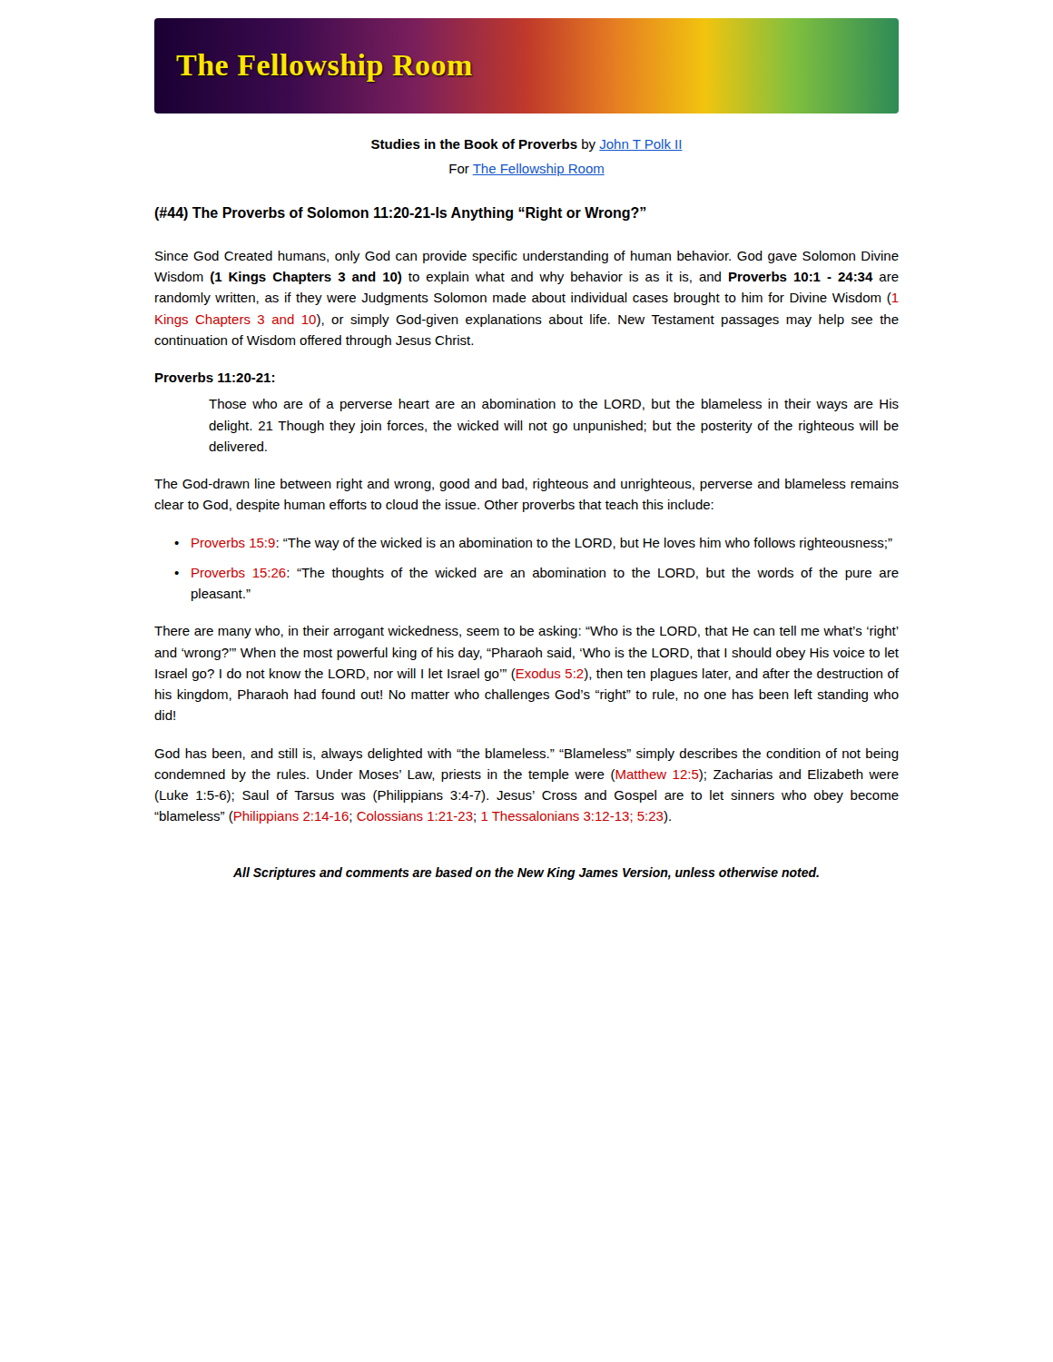The Fellowship Room
Studies in the Book of Proverbs by John T Polk II
For The Fellowship Room
(#44) The Proverbs of Solomon 11:20-21-Is Anything “Right or Wrong?”
Since God Created humans, only God can provide specific understanding of human behavior. God gave Solomon Divine Wisdom (1 Kings Chapters 3 and 10) to explain what and why behavior is as it is, and Proverbs 10:1 - 24:34 are randomly written, as if they were Judgments Solomon made about individual cases brought to him for Divine Wisdom (1 Kings Chapters 3 and 10), or simply God-given explanations about life. New Testament passages may help see the continuation of Wisdom offered through Jesus Christ.
Proverbs 11:20-21:
Those who are of a perverse heart are an abomination to the LORD, but the blameless in their ways are His delight. 21 Though they join forces, the wicked will not go unpunished; but the posterity of the righteous will be delivered.
The God-drawn line between right and wrong, good and bad, righteous and unrighteous, perverse and blameless remains clear to God, despite human efforts to cloud the issue. Other proverbs that teach this include:
Proverbs 15:9: “The way of the wicked is an abomination to the LORD, but He loves him who follows righteousness;”
Proverbs 15:26: “The thoughts of the wicked are an abomination to the LORD, but the words of the pure are pleasant.”
There are many who, in their arrogant wickedness, seem to be asking: “Who is the LORD, that He can tell me what’s ‘right’ and ‘wrong?’” When the most powerful king of his day, “Pharaoh said, ‘Who is the LORD, that I should obey His voice to let Israel go? I do not know the LORD, nor will I let Israel go’” (Exodus 5:2), then ten plagues later, and after the destruction of his kingdom, Pharaoh had found out! No matter who challenges God’s “right” to rule, no one has been left standing who did!
God has been, and still is, always delighted with “the blameless.” “Blameless” simply describes the condition of not being condemned by the rules. Under Moses’ Law, priests in the temple were (Matthew 12:5); Zacharias and Elizabeth were (Luke 1:5-6); Saul of Tarsus was (Philippians 3:4-7). Jesus’ Cross and Gospel are to let sinners who obey become “blameless” (Philippians 2:14-16; Colossians 1:21-23; 1 Thessalonians 3:12-13; 5:23).
All Scriptures and comments are based on the New King James Version, unless otherwise noted.